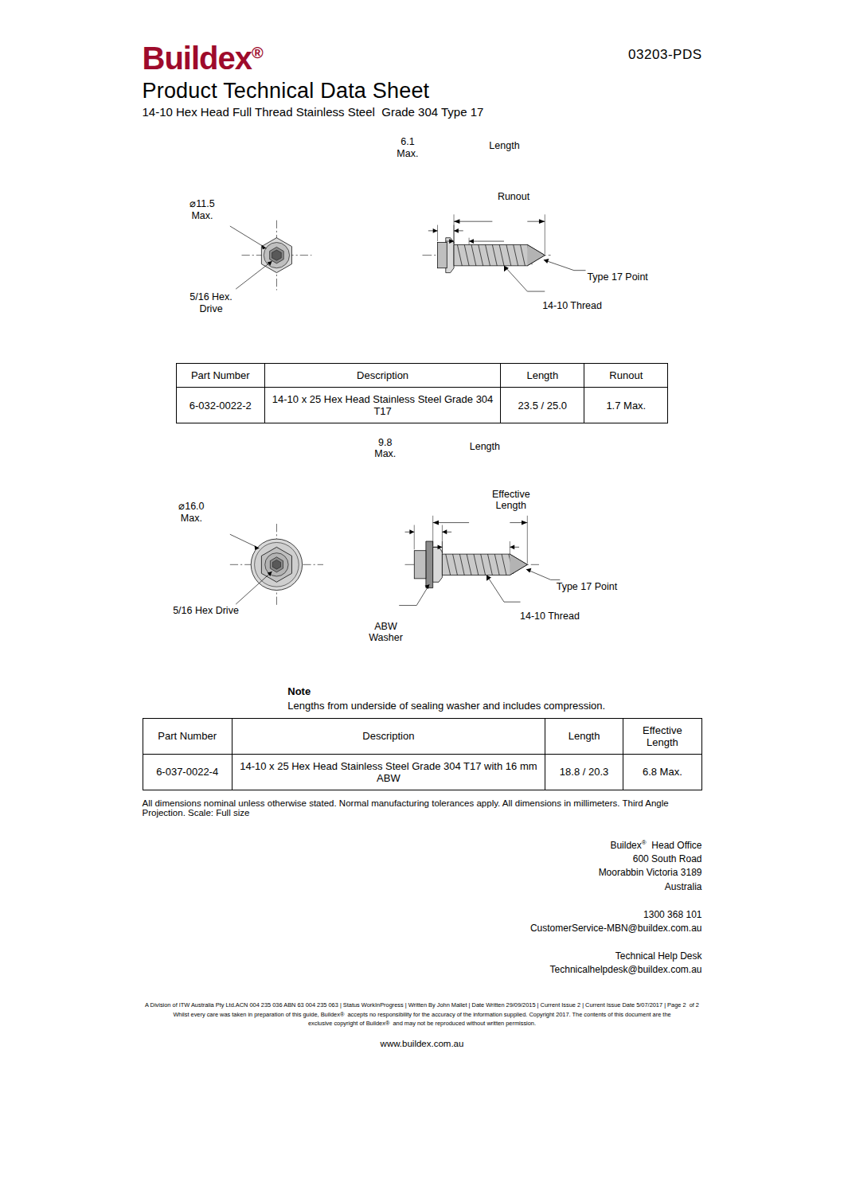Buildex® 03203-PDS
Product Technical Data Sheet
14-10 Hex Head Full Thread Stainless Steel Grade 304 Type 17
⌀11.5
Max.
5/16 Hex.
Drive
6.1
Max.
Length
Runout
Type 17 Point
14-10 Thread
| Part Number | Description | Length | Runout |
| --- | --- | --- | --- |
| 6-032-0022-2 | 14-10 x 25 Hex Head Stainless Steel Grade 304 T17 | 23.5 / 25.0 | 1.7 Max. |
⌀16.0
Max.
5/16 Hex Drive
9.8
Max.
Length
Effective
Length
Type 17 Point
14-10 Thread
ABW
Washer
Note
Lengths from underside of sealing washer and includes compression.
| Part Number | Description | Length | Effective Length |
| --- | --- | --- | --- |
| 6-037-0022-4 | 14-10 x 25 Hex Head Stainless Steel Grade 304 T17 with 16 mm ABW | 18.8 / 20.3 | 6.8 Max. |
All dimensions nominal unless otherwise stated. Normal manufacturing tolerances apply. All dimensions in millimeters. Third Angle Projection. Scale: Full size
Buildex® Head Office
600 South Road
Moorabbin Victoria 3189
Australia
1300 368 101
CustomerService-MBN@buildex.com.au
Technical Help Desk
Technicalhelpdesk@buildex.com.au
A Division of ITW Australia Pty Ltd.ACN 004 235 036 ABN 63 004 235 063 | Status WorkInProgress | Written By John Mallet | Date Written 29/09/2015 | Current Issue 2 | Current Issue Date 5/07/2017 | Page 2 of 2
Whilst every care was taken in preparation of this guide, Buildex® accepts no responsibility for the accuracy of the information supplied. Copyright 2017. The contents of this document are the
exclusive copyright of Buildex® and may not be reproduced without written permission.
www.buildex.com.au